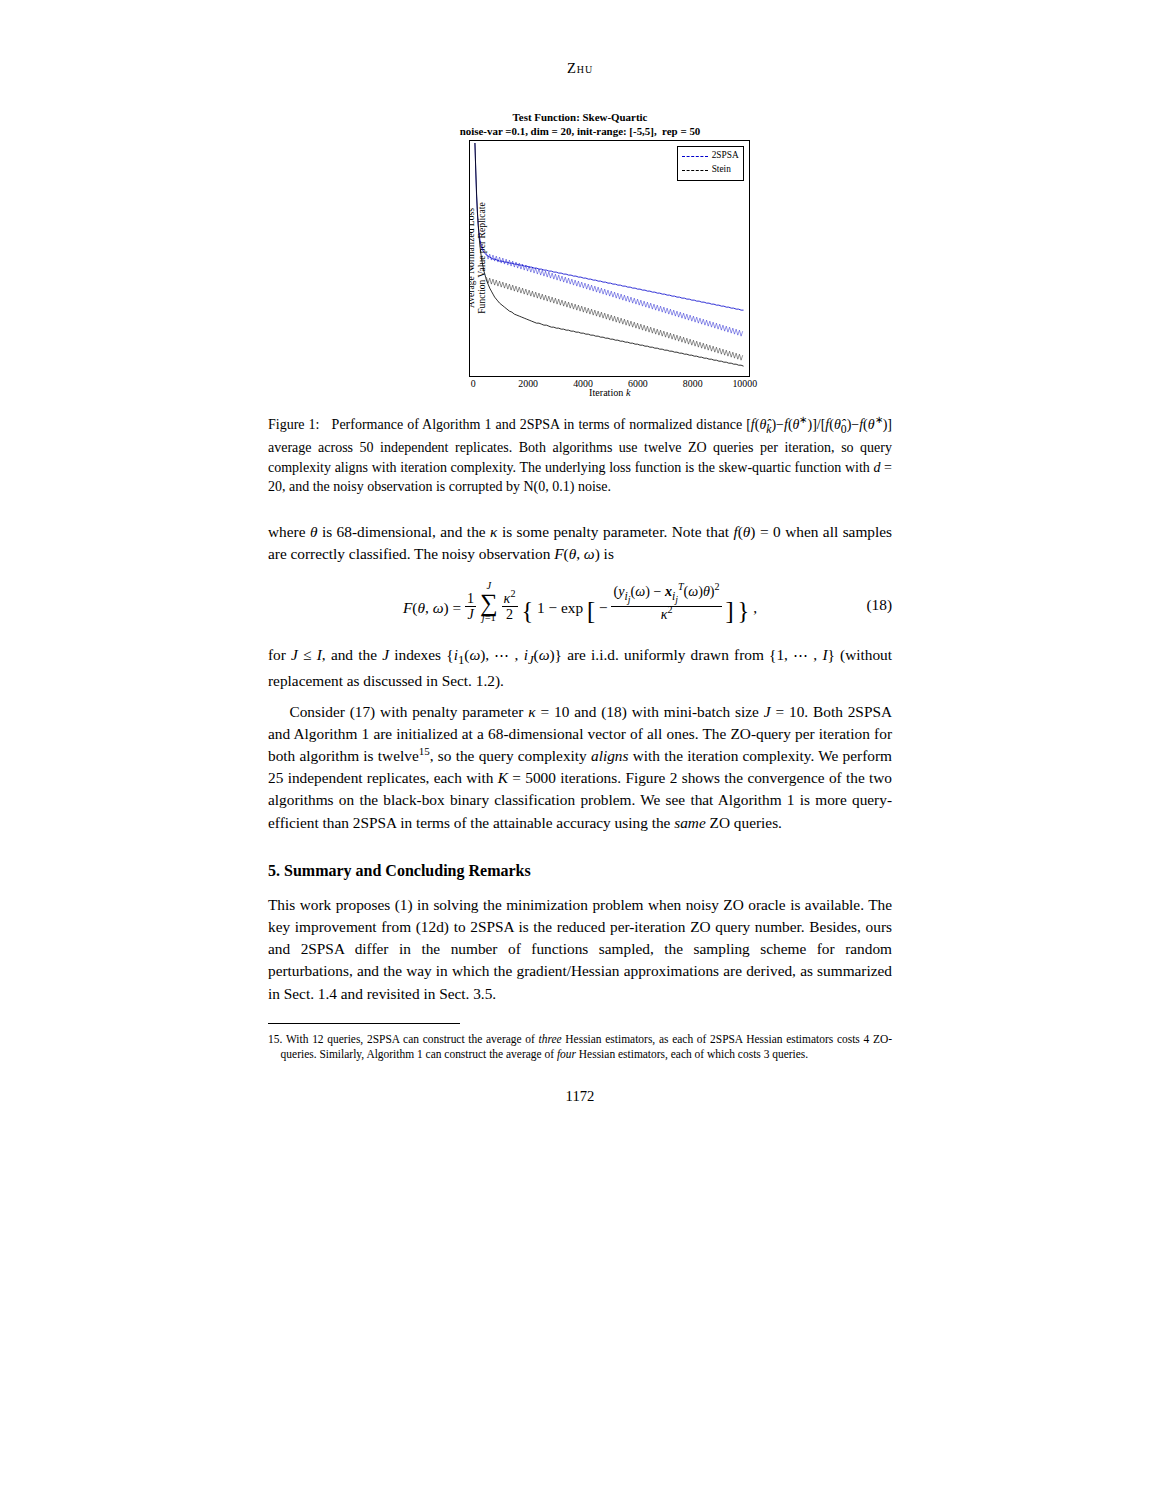Zhu
Test Function: Skew-Quartic
noise-var =0.1, dim = 20, init-range: [-5,5], rep = 50
Average Normalized Loss
Function Value per Replicate
100
10-1
2SPSA
Stein
0 2000 4000 6000 8000 10000
Iteration k
Figure 1: Performance of Algorithm 1 and 2SPSA in terms of normalized distance [f(θ̂k)−f(θ∗)]/[f(θ̂0)−f(θ∗)] average across 50 independent replicates. Both algorithms use twelve ZO queries per iteration, so query complexity aligns with iteration complexity. The underlying loss function is the skew-quartic function with d = 20, and the noisy observation is corrupted by N(0, 0.1) noise.
where θ is 68-dimensional, and the κ is some penalty parameter. Note that f(θ) = 0 when all samples are correctly classified. The noisy observation F(θ, ω) is
F(θ, ω) = 1 J J∑j=1 κ22 { 1 − exp [ − (yij(ω) − xijT(ω)θ)2 κ2 ] } , (18)
for J ≤ I, and the J indexes {i1(ω), ⋯ , iJ(ω)} are i.i.d. uniformly drawn from {1, ⋯ , I} (without replacement as discussed in Sect. 1.2).
Consider (17) with penalty parameter κ = 10 and (18) with mini-batch size J = 10. Both 2SPSA and Algorithm 1 are initialized at a 68-dimensional vector of all ones. The ZO-query per iteration for both algorithm is twelve15, so the query complexity aligns with the iteration complexity. We perform 25 independent replicates, each with K = 5000 iterations. Figure 2 shows the convergence of the two algorithms on the black-box binary classification problem. We see that Algorithm 1 is more query-efficient than 2SPSA in terms of the attainable accuracy using the same ZO queries.
5. Summary and Concluding Remarks
This work proposes (1) in solving the minimization problem when noisy ZO oracle is available. The key improvement from (12d) to 2SPSA is the reduced per-iteration ZO query number. Besides, ours and 2SPSA differ in the number of functions sampled, the sampling scheme for random perturbations, and the way in which the gradient/Hessian approximations are derived, as summarized in Sect. 1.4 and revisited in Sect. 3.5.
15. With 12 queries, 2SPSA can construct the average of three Hessian estimators, as each of 2SPSA Hessian estimators costs 4 ZO-queries. Similarly, Algorithm 1 can construct the average of four Hessian estimators, each of which costs 3 queries.
1172